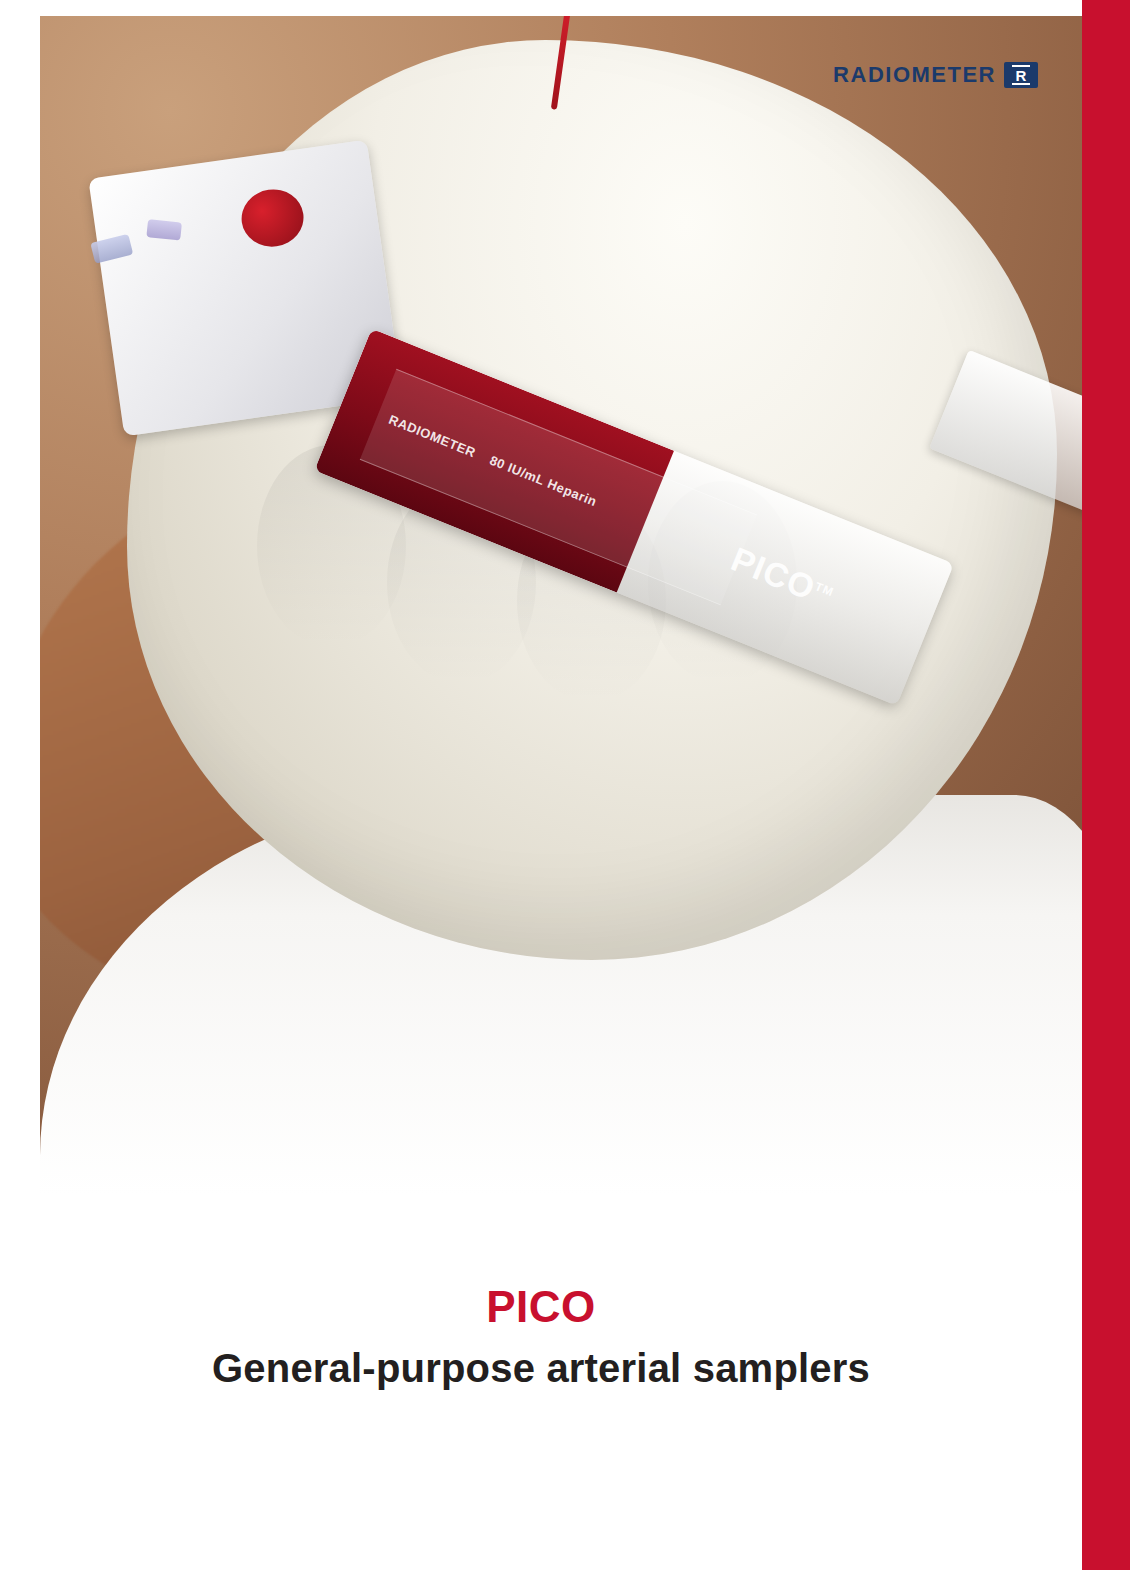Radiometer R
RADIOMETER 80 IU/mL Heparin PICOTM
PICO arterial blood sampler in use.
PICO
General-purpose arterial samplers